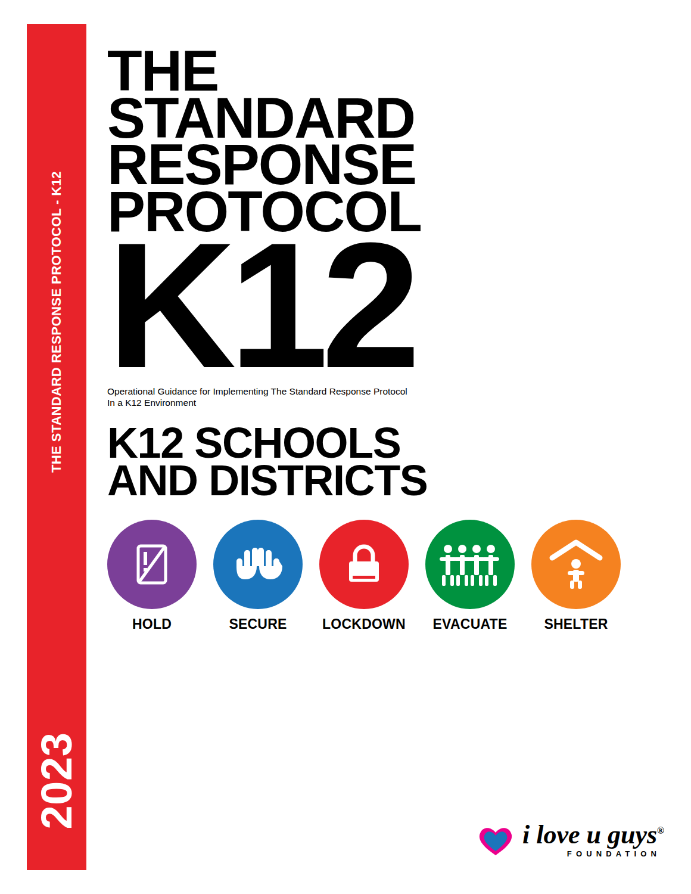THE STANDARD RESPONSE PROTOCOL - K12
2023
The
Standard
Response
Protocol
K12
Operational Guidance for Implementing The Standard Response Protocol
In a K12 Environment
K12 Schools
and Districts
Hold
Secure
Lockdown
Evacuate
Shelter
i love u guys®
FOUNDATION